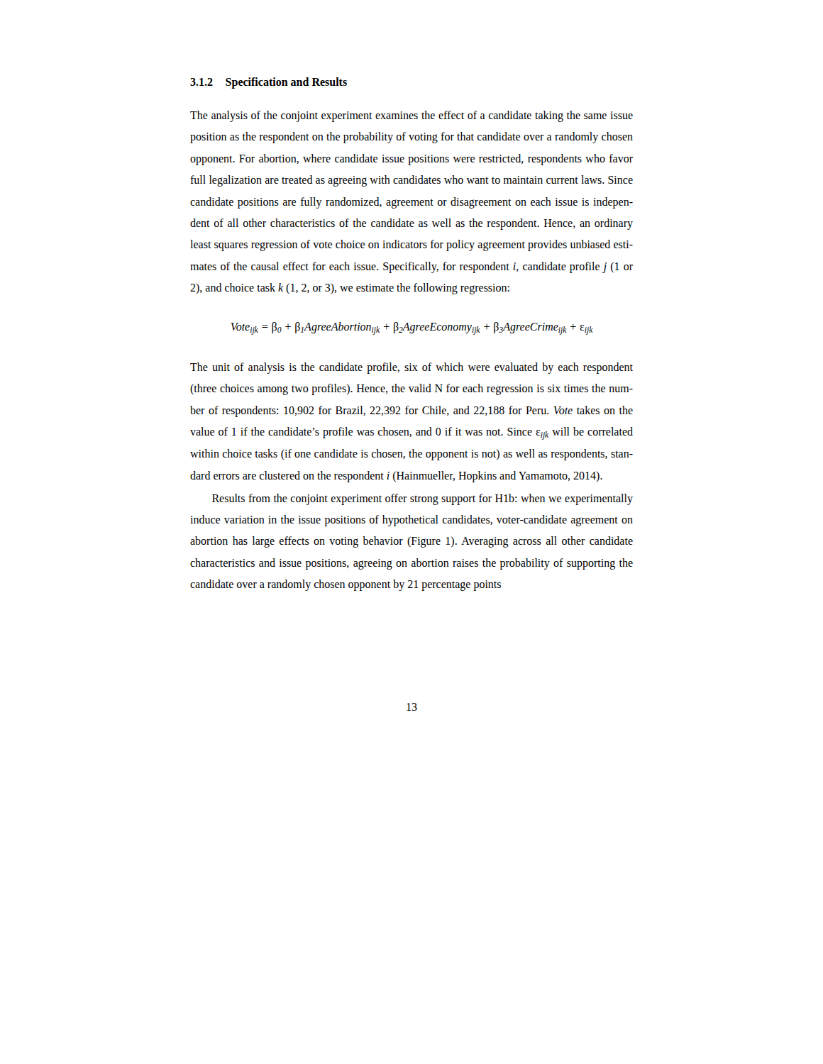3.1.2 Specification and Results
The analysis of the conjoint experiment examines the effect of a candidate taking the same issue position as the respondent on the probability of voting for that candidate over a randomly chosen opponent. For abortion, where candidate issue positions were restricted, respondents who favor full legalization are treated as agreeing with candidates who want to maintain current laws. Since candidate positions are fully randomized, agreement or disagreement on each issue is independent of all other characteristics of the candidate as well as the respondent. Hence, an ordinary least squares regression of vote choice on indicators for policy agreement provides unbiased estimates of the causal effect for each issue. Specifically, for respondent i, candidate profile j (1 or 2), and choice task k (1, 2, or 3), we estimate the following regression:
Voteijk = β0 + β1AgreeAbortionijk + β2AgreeEconomyijk + β3AgreeCrimeijk + εijk
The unit of analysis is the candidate profile, six of which were evaluated by each respondent (three choices among two profiles). Hence, the valid N for each regression is six times the number of respondents: 10,902 for Brazil, 22,392 for Chile, and 22,188 for Peru. Vote takes on the value of 1 if the candidate’s profile was chosen, and 0 if it was not. Since εijk will be correlated within choice tasks (if one candidate is chosen, the opponent is not) as well as respondents, standard errors are clustered on the respondent i (Hainmueller, Hopkins and Yamamoto, 2014).
Results from the conjoint experiment offer strong support for H1b: when we experimentally induce variation in the issue positions of hypothetical candidates, voter-candidate agreement on abortion has large effects on voting behavior (Figure 1). Averaging across all other candidate characteristics and issue positions, agreeing on abortion raises the probability of supporting the candidate over a randomly chosen opponent by 21 percentage points
13